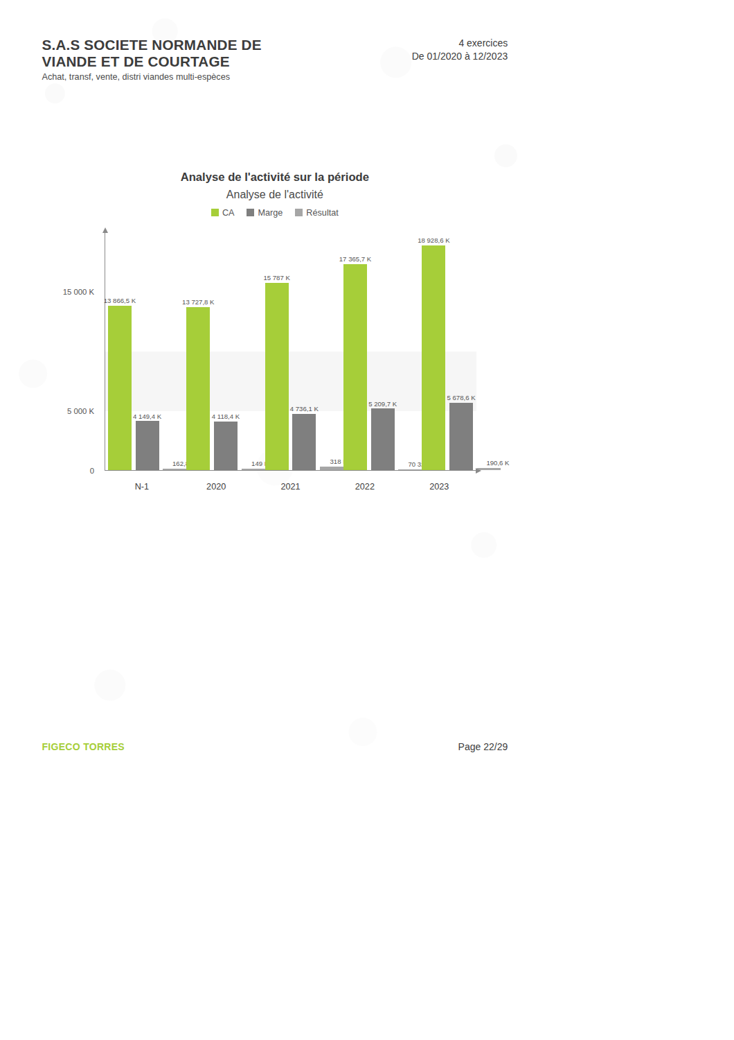S.A.S Societe Normande de
Viande et de Courtage
Achat, transf, vente, distri viandes multi-espèces
4 exercices
De 01/2020 à 12/2023
Analyse de l'activité sur la période
Analyse de l'activité
CA Marge Résultat
15 000 K
5 000 K
0
13 866,5 K
4 149,4 K
162,8 K
13 727,8 K
4 118,4 K
149 K
15 787 K
4 736,1 K
318 K
17 365,7 K
5 209,7 K
70 321
18 928,6 K
5 678,6 K
190,6 K
N-1
2020
2021
2022
2023
FIGECO TORRES
Page 22/29